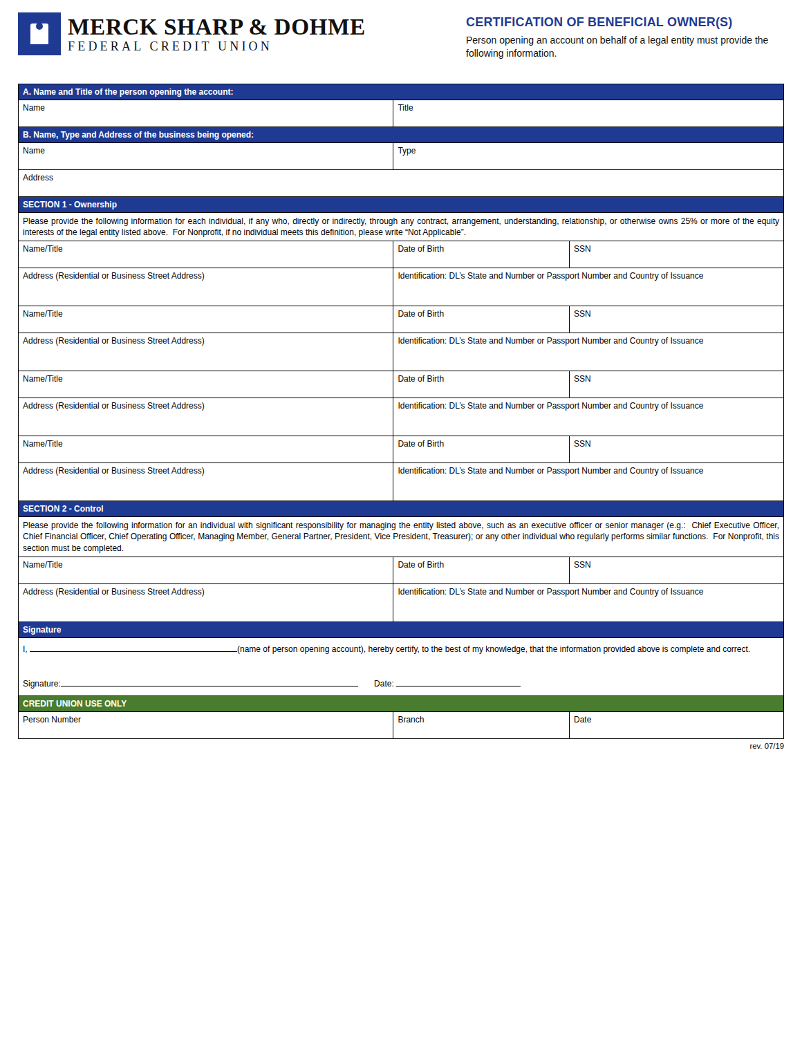MERCK SHARP & DOHME
FEDERAL CREDIT UNION
CERTIFICATION OF BENEFICIAL OWNER(S)
Person opening an account on behalf of a legal entity must provide the following information.
| A. Name and Title of the person opening the account: |
| Name | Title |
| B. Name, Type and Address of the business being opened: |
| Name | Type |
| Address |
| SECTION 1 - Ownership |
| Please provide the following information for each individual, if any who, directly or indirectly, through any contract, arrangement, understanding, relationship, or otherwise owns 25% or more of the equity interests of the legal entity listed above. For Nonprofit, if no individual meets this definition, please write “Not Applicable”. |
| Name/Title | Date of Birth | SSN |
| Address (Residential or Business Street Address) | Identification: DL’s State and Number or Passport Number and Country of Issuance |
| Name/Title | Date of Birth | SSN |
| Address (Residential or Business Street Address) | Identification: DL’s State and Number or Passport Number and Country of Issuance |
| Name/Title | Date of Birth | SSN |
| Address (Residential or Business Street Address) | Identification: DL’s State and Number or Passport Number and Country of Issuance |
| Name/Title | Date of Birth | SSN |
| Address (Residential or Business Street Address) | Identification: DL’s State and Number or Passport Number and Country of Issuance |
| SECTION 2 - Control |
| Please provide the following information for an individual with significant responsibility for managing the entity listed above, such as an executive officer or senior manager (e.g.: Chief Executive Officer, Chief Financial Officer, Chief Operating Officer, Managing Member, General Partner, President, Vice President, Treasurer); or any other individual who regularly performs similar functions. For Nonprofit, this section must be completed. |
| Name/Title | Date of Birth | SSN |
| Address (Residential or Business Street Address) | Identification: DL’s State and Number or Passport Number and Country of Issuance |
| Signature |
| I, (name of person opening account), hereby certify, to the best of my knowledge, that the information provided above is complete and correct. Signature: Date: |
| CREDIT UNION USE ONLY |
| Person Number | Branch | Date |
rev. 07/19